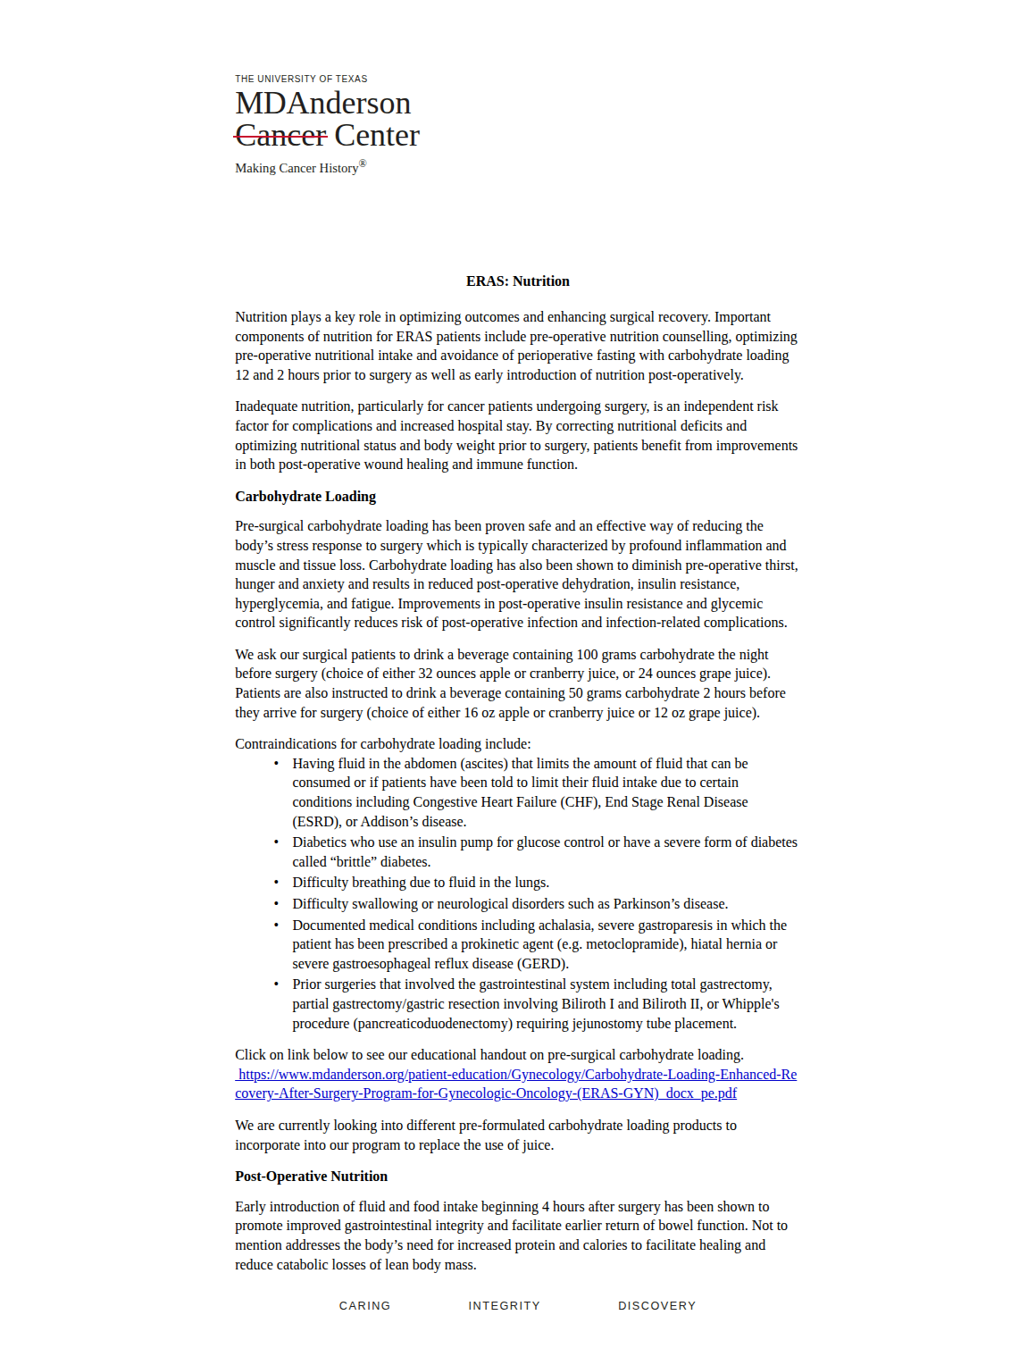THE UNIVERSITY OF TEXAS
MDAnderson
Cancer Center
Making Cancer History®
ERAS: Nutrition
Nutrition plays a key role in optimizing outcomes and enhancing surgical recovery. Important components of nutrition for ERAS patients include pre-operative nutrition counselling, optimizing pre-operative nutritional intake and avoidance of perioperative fasting with carbohydrate loading 12 and 2 hours prior to surgery as well as early introduction of nutrition post-operatively.
Inadequate nutrition, particularly for cancer patients undergoing surgery, is an independent risk factor for complications and increased hospital stay. By correcting nutritional deficits and optimizing nutritional status and body weight prior to surgery, patients benefit from improvements in both post-operative wound healing and immune function.
Carbohydrate Loading
Pre-surgical carbohydrate loading has been proven safe and an effective way of reducing the body’s stress response to surgery which is typically characterized by profound inflammation and muscle and tissue loss. Carbohydrate loading has also been shown to diminish pre-operative thirst, hunger and anxiety and results in reduced post-operative dehydration, insulin resistance, hyperglycemia, and fatigue. Improvements in post-operative insulin resistance and glycemic control significantly reduces risk of post-operative infection and infection-related complications.
We ask our surgical patients to drink a beverage containing 100 grams carbohydrate the night before surgery (choice of either 32 ounces apple or cranberry juice, or 24 ounces grape juice). Patients are also instructed to drink a beverage containing 50 grams carbohydrate 2 hours before they arrive for surgery (choice of either 16 oz apple or cranberry juice or 12 oz grape juice).
Contraindications for carbohydrate loading include:
Having fluid in the abdomen (ascites) that limits the amount of fluid that can be consumed or if patients have been told to limit their fluid intake due to certain conditions including Congestive Heart Failure (CHF), End Stage Renal Disease (ESRD), or Addison’s disease.
Diabetics who use an insulin pump for glucose control or have a severe form of diabetes called “brittle” diabetes.
Difficulty breathing due to fluid in the lungs.
Difficulty swallowing or neurological disorders such as Parkinson’s disease.
Documented medical conditions including achalasia, severe gastroparesis in which the patient has been prescribed a prokinetic agent (e.g. metoclopramide), hiatal hernia or severe gastroesophageal reflux disease (GERD).
Prior surgeries that involved the gastrointestinal system including total gastrectomy, partial gastrectomy/gastric resection involving Biliroth I and Biliroth II, or Whipple's procedure (pancreaticoduodenectomy) requiring jejunostomy tube placement.
Click on link below to see our educational handout on pre-surgical carbohydrate loading.
https://www.mdanderson.org/patient-education/Gynecology/Carbohydrate-Loading-Enhanced-Recovery-After-Surgery-Program-for-Gynecologic-Oncology-(ERAS-GYN)_docx_pe.pdf
We are currently looking into different pre-formulated carbohydrate loading products to incorporate into our program to replace the use of juice.
Post-Operative Nutrition
Early introduction of fluid and food intake beginning 4 hours after surgery has been shown to promote improved gastrointestinal integrity and facilitate earlier return of bowel function. Not to mention addresses the body’s need for increased protein and calories to facilitate healing and reduce catabolic losses of lean body mass.
CARING INTEGRITY DISCOVERY